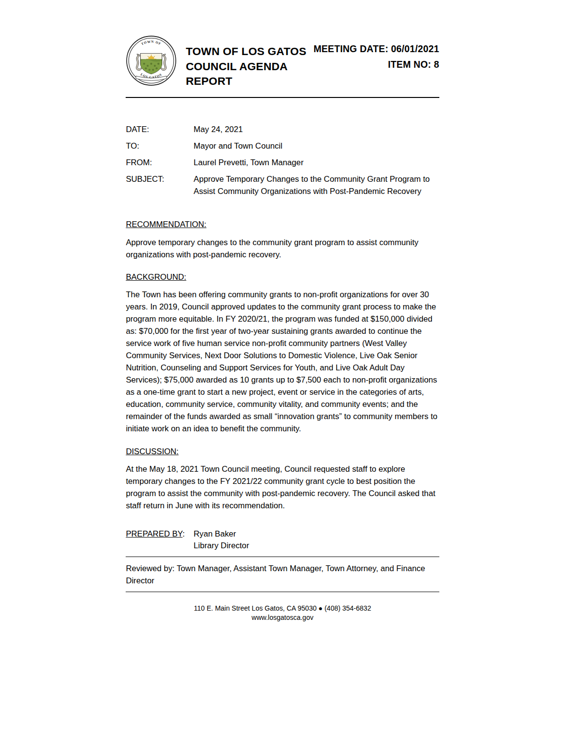TOWN OF LOS GATOS
TOWN OF LOS GATOS
COUNCIL AGENDA REPORT
MEETING DATE: 06/01/2021
ITEM NO: 8
| DATE: | May 24, 2021 |
| TO: | Mayor and Town Council |
| FROM: | Laurel Prevetti, Town Manager |
| SUBJECT: | Approve Temporary Changes to the Community Grant Program to Assist Community Organizations with Post-Pandemic Recovery |
RECOMMENDATION:
Approve temporary changes to the community grant program to assist community organizations with post-pandemic recovery.
BACKGROUND:
The Town has been offering community grants to non-profit organizations for over 30 years. In 2019, Council approved updates to the community grant process to make the program more equitable. In FY 2020/21, the program was funded at $150,000 divided as: $70,000 for the first year of two-year sustaining grants awarded to continue the service work of five human service non-profit community partners (West Valley Community Services, Next Door Solutions to Domestic Violence, Live Oak Senior Nutrition, Counseling and Support Services for Youth, and Live Oak Adult Day Services); $75,000 awarded as 10 grants up to $7,500 each to non-profit organizations as a one-time grant to start a new project, event or service in the categories of arts, education, community service, community vitality, and community events; and the remainder of the funds awarded as small “innovation grants” to community members to initiate work on an idea to benefit the community.
DISCUSSION:
At the May 18, 2021 Town Council meeting, Council requested staff to explore temporary changes to the FY 2021/22 community grant cycle to best position the program to assist the community with post-pandemic recovery. The Council asked that staff return in June with its recommendation.
PREPARED BY:
Ryan Baker
Library Director
Reviewed by: Town Manager, Assistant Town Manager, Town Attorney, and Finance Director
110 E. Main Street Los Gatos, CA 95030 ● (408) 354-6832
www.losgatosca.gov